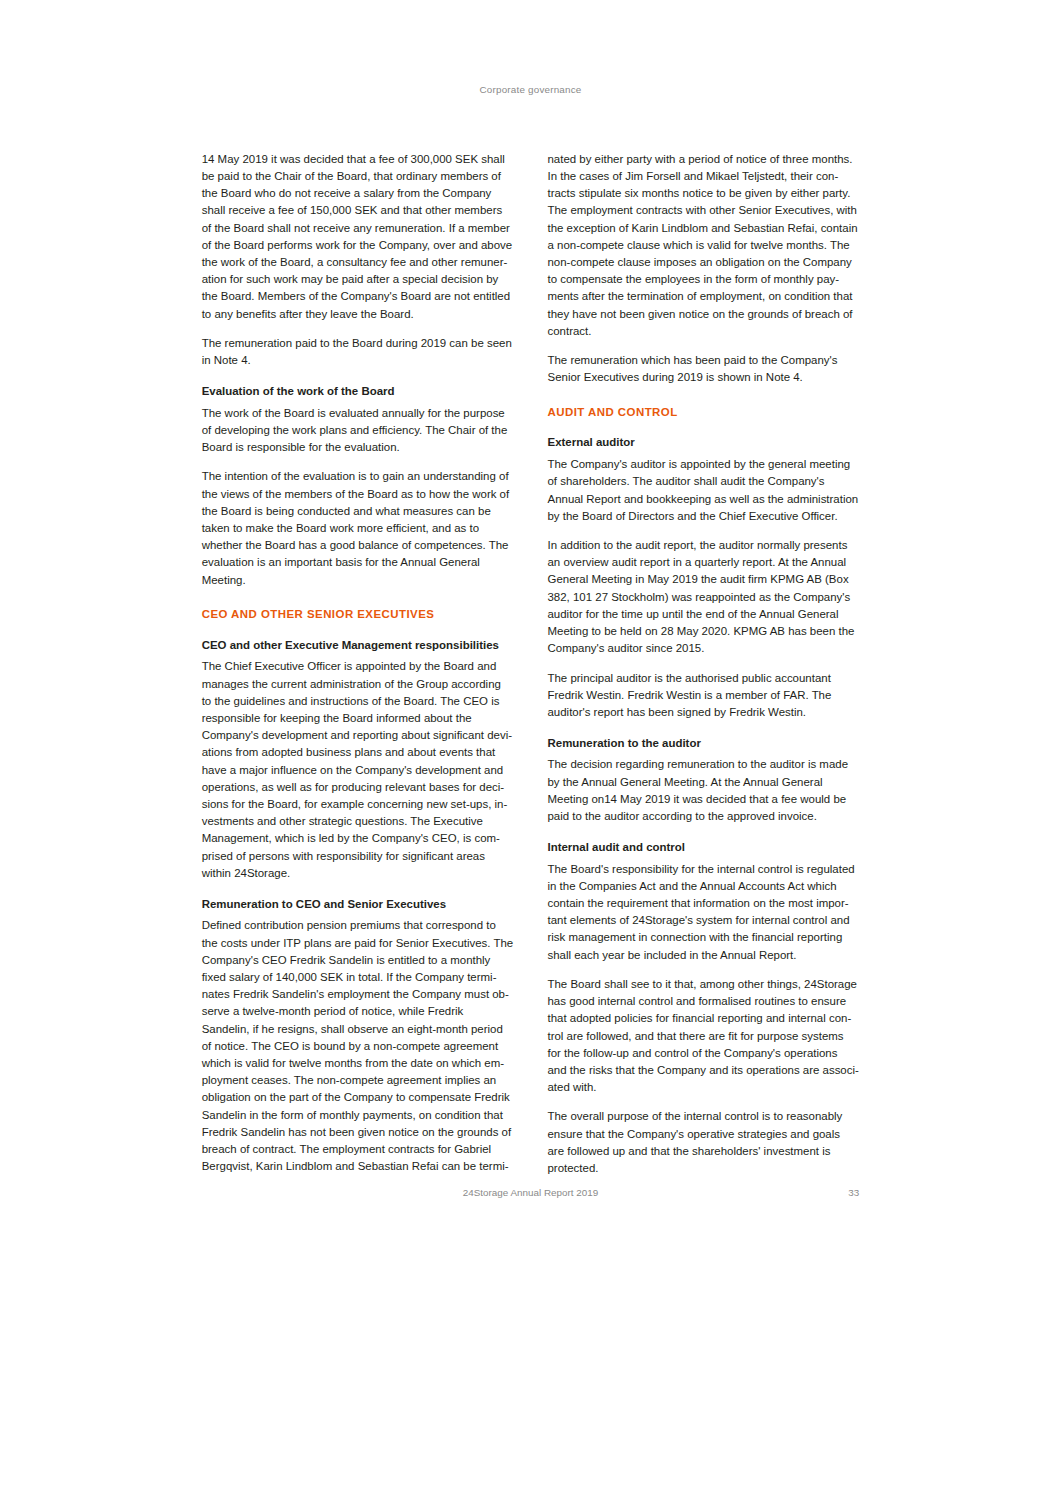Corporate governance
14 May 2019 it was decided that a fee of 300,000 SEK shall be paid to the Chair of the Board, that ordinary members of the Board who do not receive a salary from the Company shall receive a fee of 150,000 SEK and that other members of the Board shall not receive any remuneration. If a member of the Board performs work for the Company, over and above the work of the Board, a consultancy fee and other remuneration for such work may be paid after a special decision by the Board. Members of the Company's Board are not entitled to any benefits after they leave the Board.
The remuneration paid to the Board during 2019 can be seen in Note 4.
Evaluation of the work of the Board
The work of the Board is evaluated annually for the purpose of developing the work plans and efficiency. The Chair of the Board is responsible for the evaluation.
The intention of the evaluation is to gain an understanding of the views of the members of the Board as to how the work of the Board is being conducted and what measures can be taken to make the Board work more efficient, and as to whether the Board has a good balance of competences. The evaluation is an important basis for the Annual General Meeting.
CEO and other senior executives
CEO and other Executive Management responsibilities
The Chief Executive Officer is appointed by the Board and manages the current administration of the Group according to the guidelines and instructions of the Board. The CEO is responsible for keeping the Board informed about the Company's development and reporting about significant deviations from adopted business plans and about events that have a major influence on the Company's development and operations, as well as for producing relevant bases for decisions for the Board, for example concerning new set-ups, investments and other strategic questions. The Executive Management, which is led by the Company's CEO, is comprised of persons with responsibility for significant areas within 24Storage.
Remuneration to CEO and Senior Executives
Defined contribution pension premiums that correspond to the costs under ITP plans are paid for Senior Executives. The Company's CEO Fredrik Sandelin is entitled to a monthly fixed salary of 140,000 SEK in total. If the Company terminates Fredrik Sandelin's employment the Company must observe a twelve-month period of notice, while Fredrik Sandelin, if he resigns, shall observe an eight-month period of notice. The CEO is bound by a non-compete agreement which is valid for twelve months from the date on which employment ceases. The non-compete agreement implies an obligation on the part of the Company to compensate Fredrik Sandelin in the form of monthly payments, on condition that Fredrik Sandelin has not been given notice on the grounds of breach of contract. The employment contracts for Gabriel Bergqvist, Karin Lindblom and Sebastian Refai can be terminated by either party with a period of notice of three months. In the cases of Jim Forsell and Mikael Teljstedt, their contracts stipulate six months notice to be given by either party. The employment contracts with other Senior Executives, with the exception of Karin Lindblom and Sebastian Refai, contain a non-compete clause which is valid for twelve months. The non-compete clause imposes an obligation on the Company to compensate the employees in the form of monthly payments after the termination of employment, on condition that they have not been given notice on the grounds of breach of contract.
The remuneration which has been paid to the Company's Senior Executives during 2019 is shown in Note 4.
Audit and control
External auditor
The Company's auditor is appointed by the general meeting of shareholders. The auditor shall audit the Company's Annual Report and bookkeeping as well as the administration by the Board of Directors and the Chief Executive Officer.
In addition to the audit report, the auditor normally presents an overview audit report in a quarterly report. At the Annual General Meeting in May 2019 the audit firm KPMG AB (Box 382, 101 27 Stockholm) was reappointed as the Company's auditor for the time up until the end of the Annual General Meeting to be held on 28 May 2020. KPMG AB has been the Company's auditor since 2015.
The principal auditor is the authorised public accountant Fredrik Westin. Fredrik Westin is a member of FAR. The auditor's report has been signed by Fredrik Westin.
Remuneration to the auditor
The decision regarding remuneration to the auditor is made by the Annual General Meeting. At the Annual General Meeting on14 May 2019 it was decided that a fee would be paid to the auditor according to the approved invoice.
Internal audit and control
The Board's responsibility for the internal control is regulated in the Companies Act and the Annual Accounts Act which contain the requirement that information on the most important elements of 24Storage's system for internal control and risk management in connection with the financial reporting shall each year be included in the Annual Report.
The Board shall see to it that, among other things, 24Storage has good internal control and formalised routines to ensure that adopted policies for financial reporting and internal control are followed, and that there are fit for purpose systems for the follow-up and control of the Company's operations and the risks that the Company and its operations are associated with.
The overall purpose of the internal control is to reasonably ensure that the Company's operative strategies and goals are followed up and that the shareholders' investment is protected.
24Storage Annual Report 2019
33